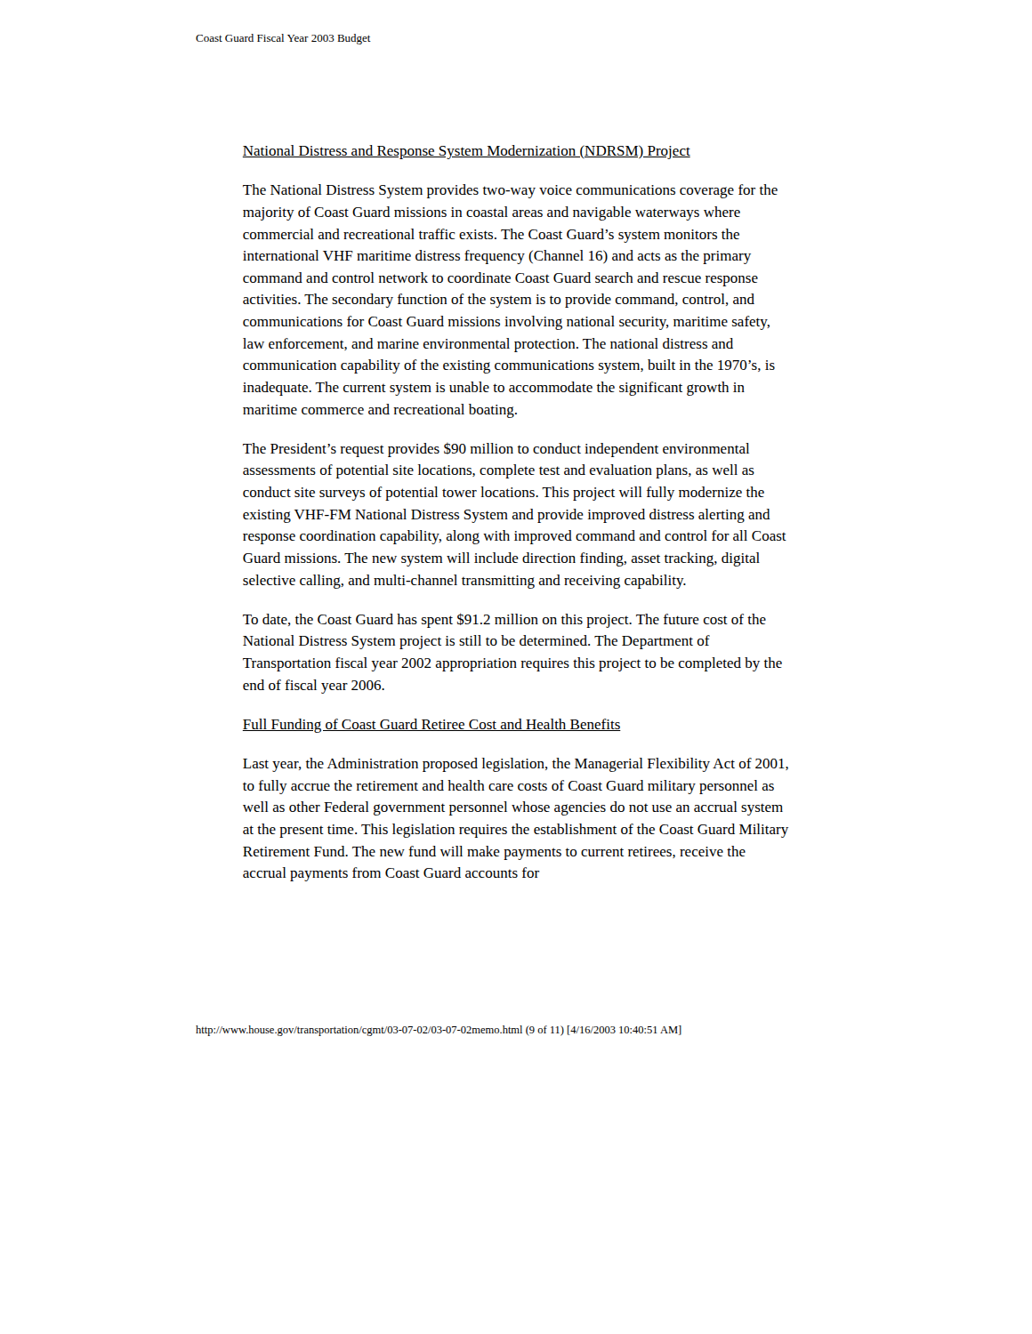Coast Guard Fiscal Year 2003 Budget
National Distress and Response System Modernization (NDRSM) Project
The National Distress System provides two-way voice communications coverage for the majority of Coast Guard missions in coastal areas and navigable waterways where commercial and recreational traffic exists. The Coast Guard’s system monitors the international VHF maritime distress frequency (Channel 16) and acts as the primary command and control network to coordinate Coast Guard search and rescue response activities. The secondary function of the system is to provide command, control, and communications for Coast Guard missions involving national security, maritime safety, law enforcement, and marine environmental protection. The national distress and communication capability of the existing communications system, built in the 1970’s, is inadequate. The current system is unable to accommodate the significant growth in maritime commerce and recreational boating.
The President’s request provides $90 million to conduct independent environmental assessments of potential site locations, complete test and evaluation plans, as well as conduct site surveys of potential tower locations. This project will fully modernize the existing VHF-FM National Distress System and provide improved distress alerting and response coordination capability, along with improved command and control for all Coast Guard missions. The new system will include direction finding, asset tracking, digital selective calling, and multi-channel transmitting and receiving capability.
To date, the Coast Guard has spent $91.2 million on this project. The future cost of the National Distress System project is still to be determined. The Department of Transportation fiscal year 2002 appropriation requires this project to be completed by the end of fiscal year 2006.
Full Funding of Coast Guard Retiree Cost and Health Benefits
Last year, the Administration proposed legislation, the Managerial Flexibility Act of 2001, to fully accrue the retirement and health care costs of Coast Guard military personnel as well as other Federal government personnel whose agencies do not use an accrual system at the present time. This legislation requires the establishment of the Coast Guard Military Retirement Fund. The new fund will make payments to current retirees, receive the accrual payments from Coast Guard accounts for
http://www.house.gov/transportation/cgmt/03-07-02/03-07-02memo.html (9 of 11) [4/16/2003 10:40:51 AM]